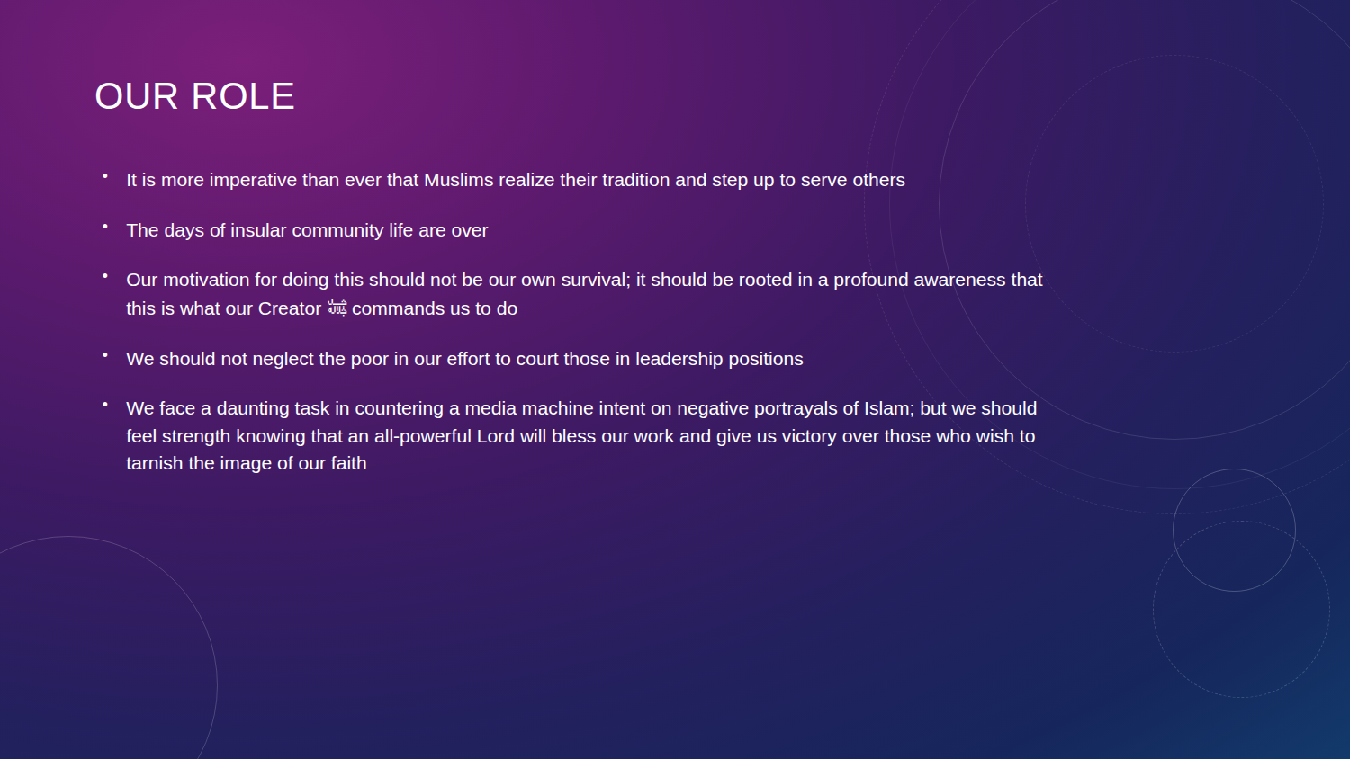Our Role
It is more imperative than ever that Muslims realize their tradition and step up to serve others
The days of insular community life are over
Our motivation for doing this should not be our own survival; it should be rooted in a profound awareness that this is what our Creator ﷻ commands us to do
We should not neglect the poor in our effort to court those in leadership positions
We face a daunting task in countering a media machine intent on negative portrayals of Islam; but we should feel strength knowing that an all-powerful Lord will bless our work and give us victory over those who wish to tarnish the image of our faith